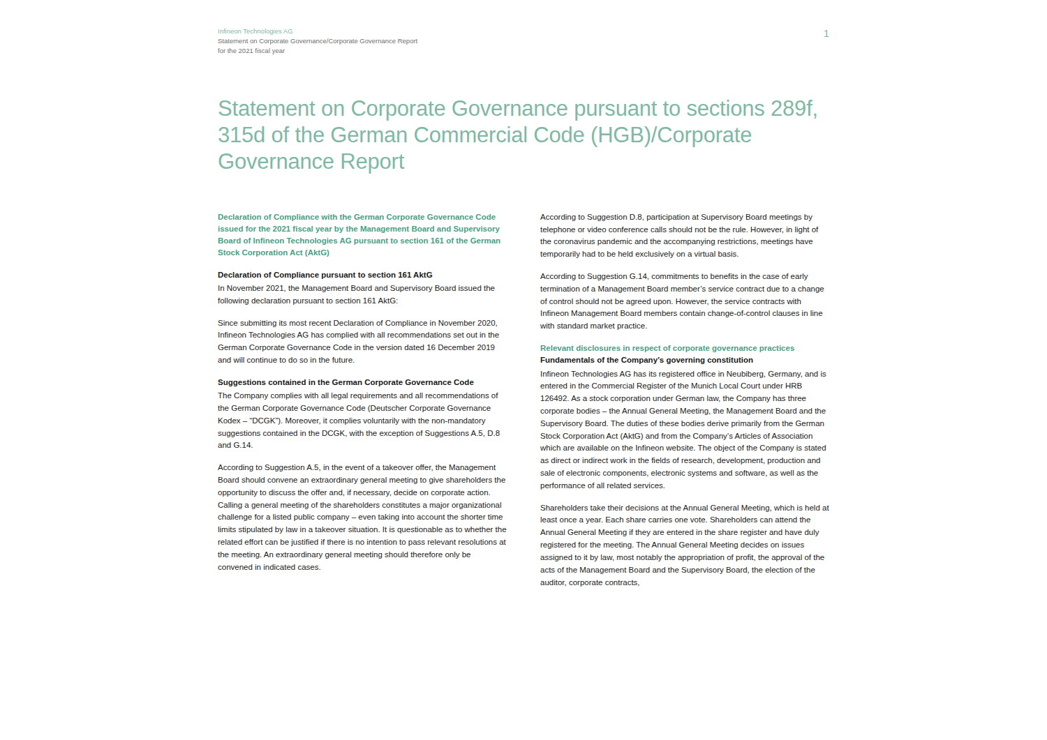Infineon Technologies AG
Statement on Corporate Governance/Corporate Governance Report
for the 2021 fiscal year
1
Statement on Corporate Governance pursuant to sections 289f, 315d of the German Commercial Code (HGB)/Corporate Governance Report
Declaration of Compliance with the German Corporate Governance Code issued for the 2021 fiscal year by the Management Board and Supervisory Board of Infineon Technologies AG pursuant to section 161 of the German Stock Corporation Act (AktG)
Declaration of Compliance pursuant to section 161 AktG
In November 2021, the Management Board and Supervisory Board issued the following declaration pursuant to section 161 AktG:
Since submitting its most recent Declaration of Compliance in November 2020, Infineon Technologies AG has complied with all recommendations set out in the German Corporate Governance Code in the version dated 16 December 2019 and will continue to do so in the future.
Suggestions contained in the German Corporate Governance Code
The Company complies with all legal requirements and all recommendations of the German Corporate Governance Code (Deutscher Corporate Governance Kodex – “DCGK”). Moreover, it complies voluntarily with the non-mandatory suggestions contained in the DCGK, with the exception of Suggestions A.5, D.8 and G.14.
According to Suggestion A.5, in the event of a takeover offer, the Management Board should convene an extraordinary general meeting to give shareholders the opportunity to discuss the offer and, if necessary, decide on corporate action. Calling a general meeting of the shareholders constitutes a major organizational challenge for a listed public company – even taking into account the shorter time limits stipulated by law in a takeover situation. It is questionable as to whether the related effort can be justified if there is no intention to pass relevant resolutions at the meeting. An extraordinary general meeting should therefore only be convened in indicated cases.
According to Suggestion D.8, participation at Supervisory Board meetings by telephone or video conference calls should not be the rule. However, in light of the coronavirus pandemic and the accompanying restrictions, meetings have temporarily had to be held exclusively on a virtual basis.
According to Suggestion G.14, commitments to benefits in the case of early termination of a Management Board member’s service contract due to a change of control should not be agreed upon. However, the service contracts with Infineon Management Board members contain change-of-control clauses in line with standard market practice.
Relevant disclosures in respect of corporate governance practices
Fundamentals of the Company’s governing constitution
Infineon Technologies AG has its registered office in Neubiberg, Germany, and is entered in the Commercial Register of the Munich Local Court under HRB 126492. As a stock corporation under German law, the Company has three corporate bodies – the Annual General Meeting, the Management Board and the Supervisory Board. The duties of these bodies derive primarily from the German Stock Corporation Act (AktG) and from the Company’s Articles of Association which are available on the Infineon website. The object of the Company is stated as direct or indirect work in the fields of research, development, production and sale of electronic components, electronic systems and software, as well as the performance of all related services.
Shareholders take their decisions at the Annual General Meeting, which is held at least once a year. Each share carries one vote. Shareholders can attend the Annual General Meeting if they are entered in the share register and have duly registered for the meeting. The Annual General Meeting decides on issues assigned to it by law, most notably the appropriation of profit, the approval of the acts of the Management Board and the Supervisory Board, the election of the auditor, corporate contracts,